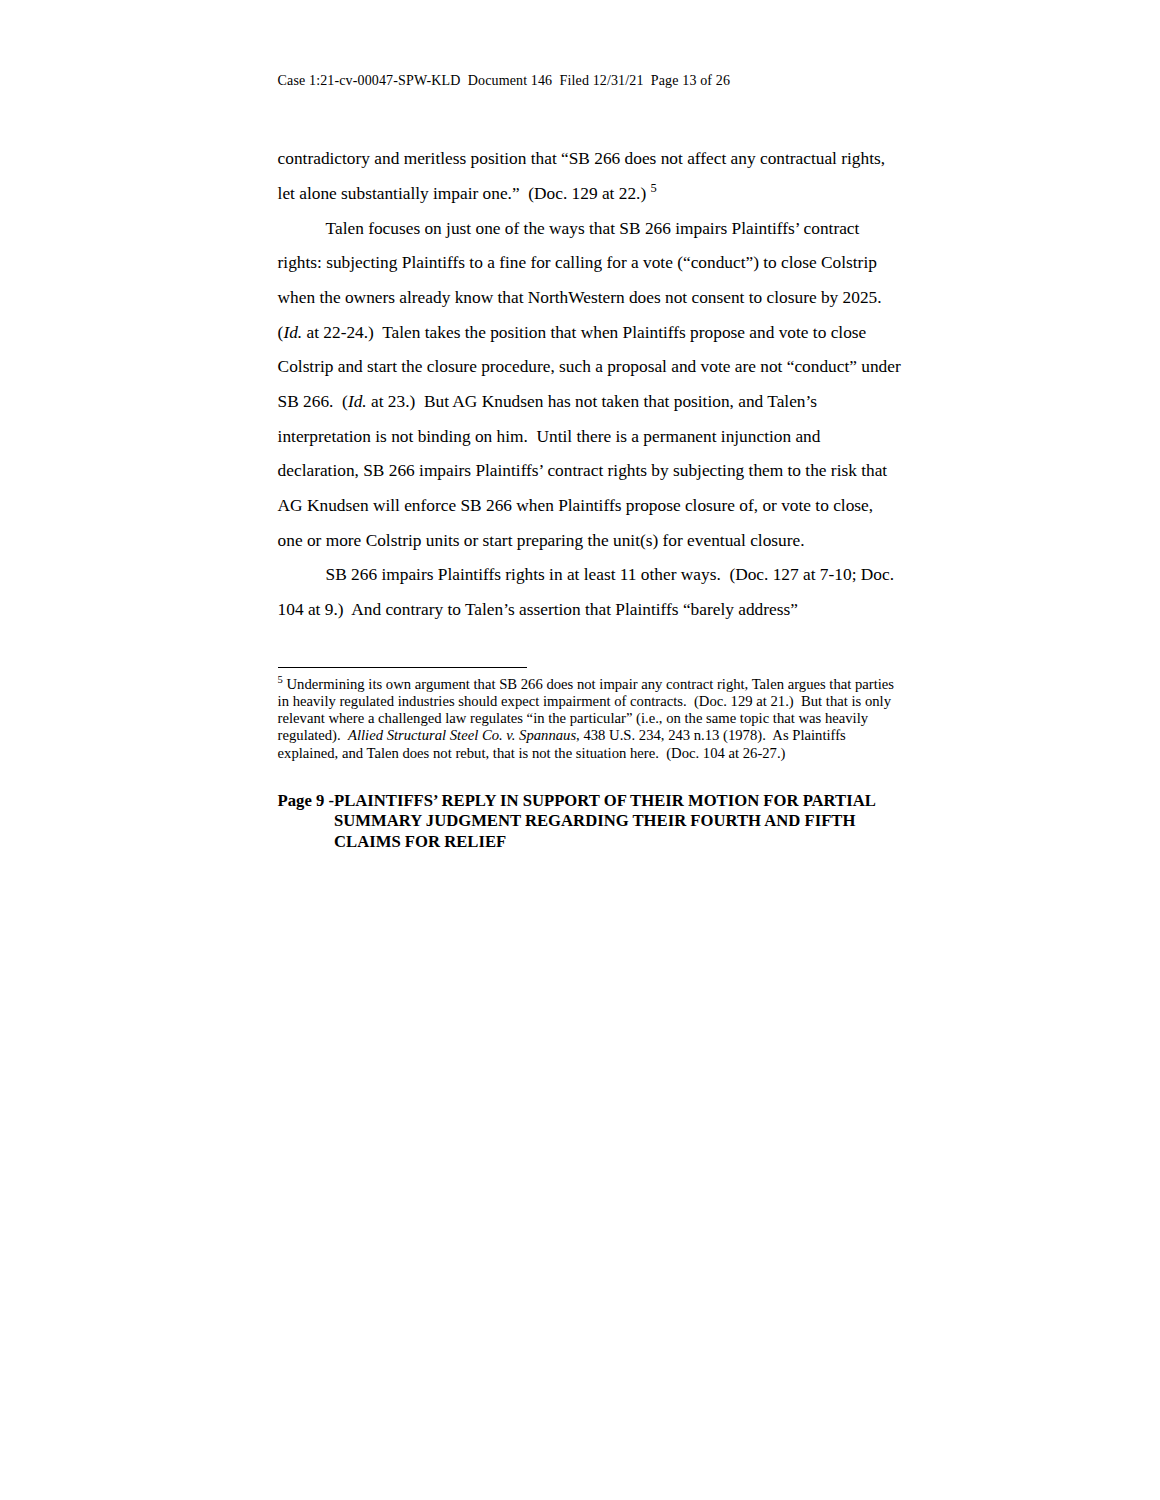Case 1:21-cv-00047-SPW-KLD Document 146 Filed 12/31/21 Page 13 of 26
contradictory and meritless position that “SB 266 does not affect any contractual rights, let alone substantially impair one.” (Doc. 129 at 22.) 5
Talen focuses on just one of the ways that SB 266 impairs Plaintiffs’ contract rights: subjecting Plaintiffs to a fine for calling for a vote (“conduct”) to close Colstrip when the owners already know that NorthWestern does not consent to closure by 2025. (Id. at 22-24.) Talen takes the position that when Plaintiffs propose and vote to close Colstrip and start the closure procedure, such a proposal and vote are not “conduct” under SB 266. (Id. at 23.) But AG Knudsen has not taken that position, and Talen’s interpretation is not binding on him. Until there is a permanent injunction and declaration, SB 266 impairs Plaintiffs’ contract rights by subjecting them to the risk that AG Knudsen will enforce SB 266 when Plaintiffs propose closure of, or vote to close, one or more Colstrip units or start preparing the unit(s) for eventual closure.
SB 266 impairs Plaintiffs rights in at least 11 other ways. (Doc. 127 at 7-10; Doc. 104 at 9.) And contrary to Talen’s assertion that Plaintiffs “barely address”
5 Undermining its own argument that SB 266 does not impair any contract right, Talen argues that parties in heavily regulated industries should expect impairment of contracts. (Doc. 129 at 21.) But that is only relevant where a challenged law regulates “in the particular” (i.e., on the same topic that was heavily regulated). Allied Structural Steel Co. v. Spannaus, 438 U.S. 234, 243 n.13 (1978). As Plaintiffs explained, and Talen does not rebut, that is not the situation here. (Doc. 104 at 26-27.)
| Page 9 - | PLAINTIFFS’ REPLY IN SUPPORT OF THEIR MOTION FOR PARTIAL SUMMARY JUDGMENT REGARDING THEIR FOURTH AND FIFTH CLAIMS FOR RELIEF |